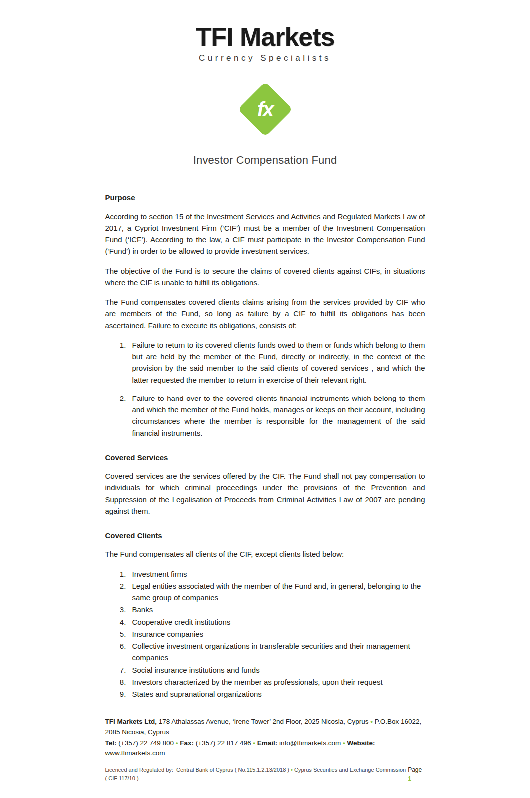TFI Markets
Currency Specialists
fx
Investor Compensation Fund
Purpose
According to section 15 of the Investment Services and Activities and Regulated Markets Law of 2017, a Cypriot Investment Firm (‘CIF’) must be a member of the Investment Compensation Fund (‘ICF’). According to the law, a CIF must participate in the Investor Compensation Fund (‘Fund’) in order to be allowed to provide investment services.
The objective of the Fund is to secure the claims of covered clients against CIFs, in situations where the CIF is unable to fulfill its obligations.
The Fund compensates covered clients claims arising from the services provided by CIF who are members of the Fund, so long as failure by a CIF to fulfill its obligations has been ascertained. Failure to execute its obligations, consists of:
Failure to return to its covered clients funds owed to them or funds which belong to them but are held by the member of the Fund, directly or indirectly, in the context of the provision by the said member to the said clients of covered services , and which the latter requested the member to return in exercise of their relevant right.
Failure to hand over to the covered clients financial instruments which belong to them and which the member of the Fund holds, manages or keeps on their account, including circumstances where the member is responsible for the management of the said financial instruments.
Covered Services
Covered services are the services offered by the CIF. The Fund shall not pay compensation to individuals for which criminal proceedings under the provisions of the Prevention and Suppression of the Legalisation of Proceeds from Criminal Activities Law of 2007 are pending against them.
Covered Clients
The Fund compensates all clients of the CIF, except clients listed below:
Investment firms
Legal entities associated with the member of the Fund and, in general, belonging to the same group of companies
Banks
Cooperative credit institutions
Insurance companies
Collective investment organizations in transferable securities and their management companies
Social insurance institutions and funds
Investors characterized by the member as professionals, upon their request
States and supranational organizations
TFI Markets Ltd, 178 Athalassas Avenue, ‘Irene Tower’ 2nd Floor, 2025 Nicosia, Cyprus • P.O.Box 16022, 2085 Nicosia, Cyprus
Tel: (+357) 22 749 800 • Fax: (+357) 22 817 496 • Email: info@tfimarkets.com • Website: www.tfimarkets.com
Licenced and Regulated by: Central Bank of Cyprus ( No.115.1.2.13/2018 ) • Cyprus Securities and Exchange Commission ( CIF 117/10 ) Page 1